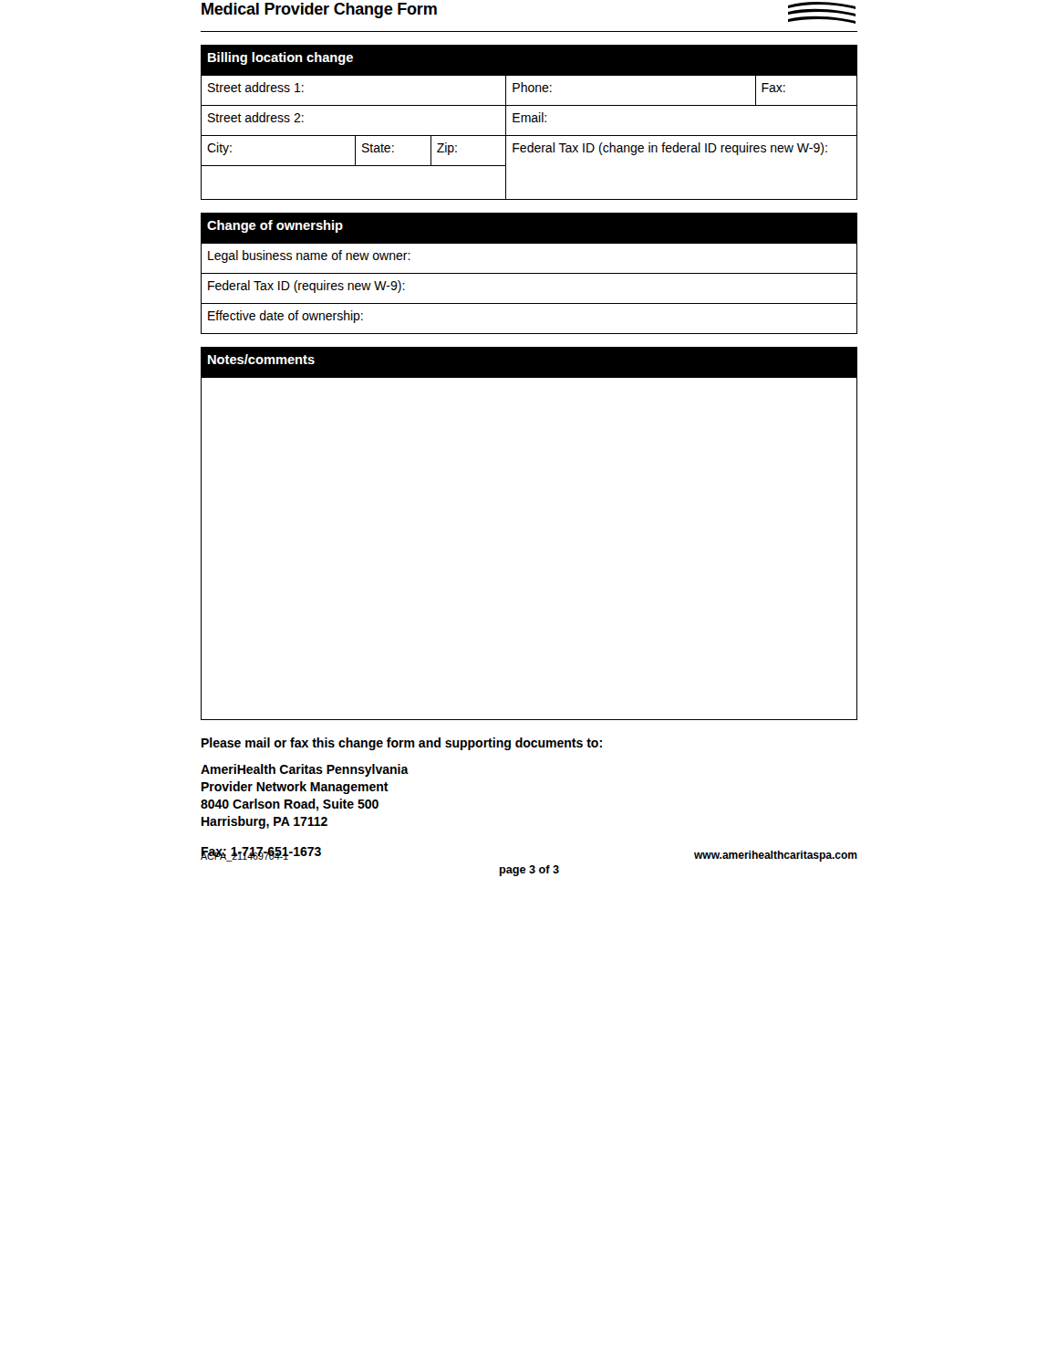Medical Provider Change Form
| Billing location change |
| --- |
| Street address 1: | Phone: | Fax: |
| Street address 2: | Email: |
| City: | State: | Zip: | Federal Tax ID (change in federal ID requires new W-9): |
| Change of ownership |
| --- |
| Legal business name of new owner: |
| Federal Tax ID (requires new W-9): |
| Effective date of ownership: |
| Notes/comments |
| --- |
Please mail or fax this change form and supporting documents to:
AmeriHealth Caritas Pennsylvania
Provider Network Management
8040 Carlson Road, Suite 500
Harrisburg, PA 17112
Fax: 1-717-651-1673
ACPA_211469704-1
www.amerihealthcaritaspa.com
page 3 of 3